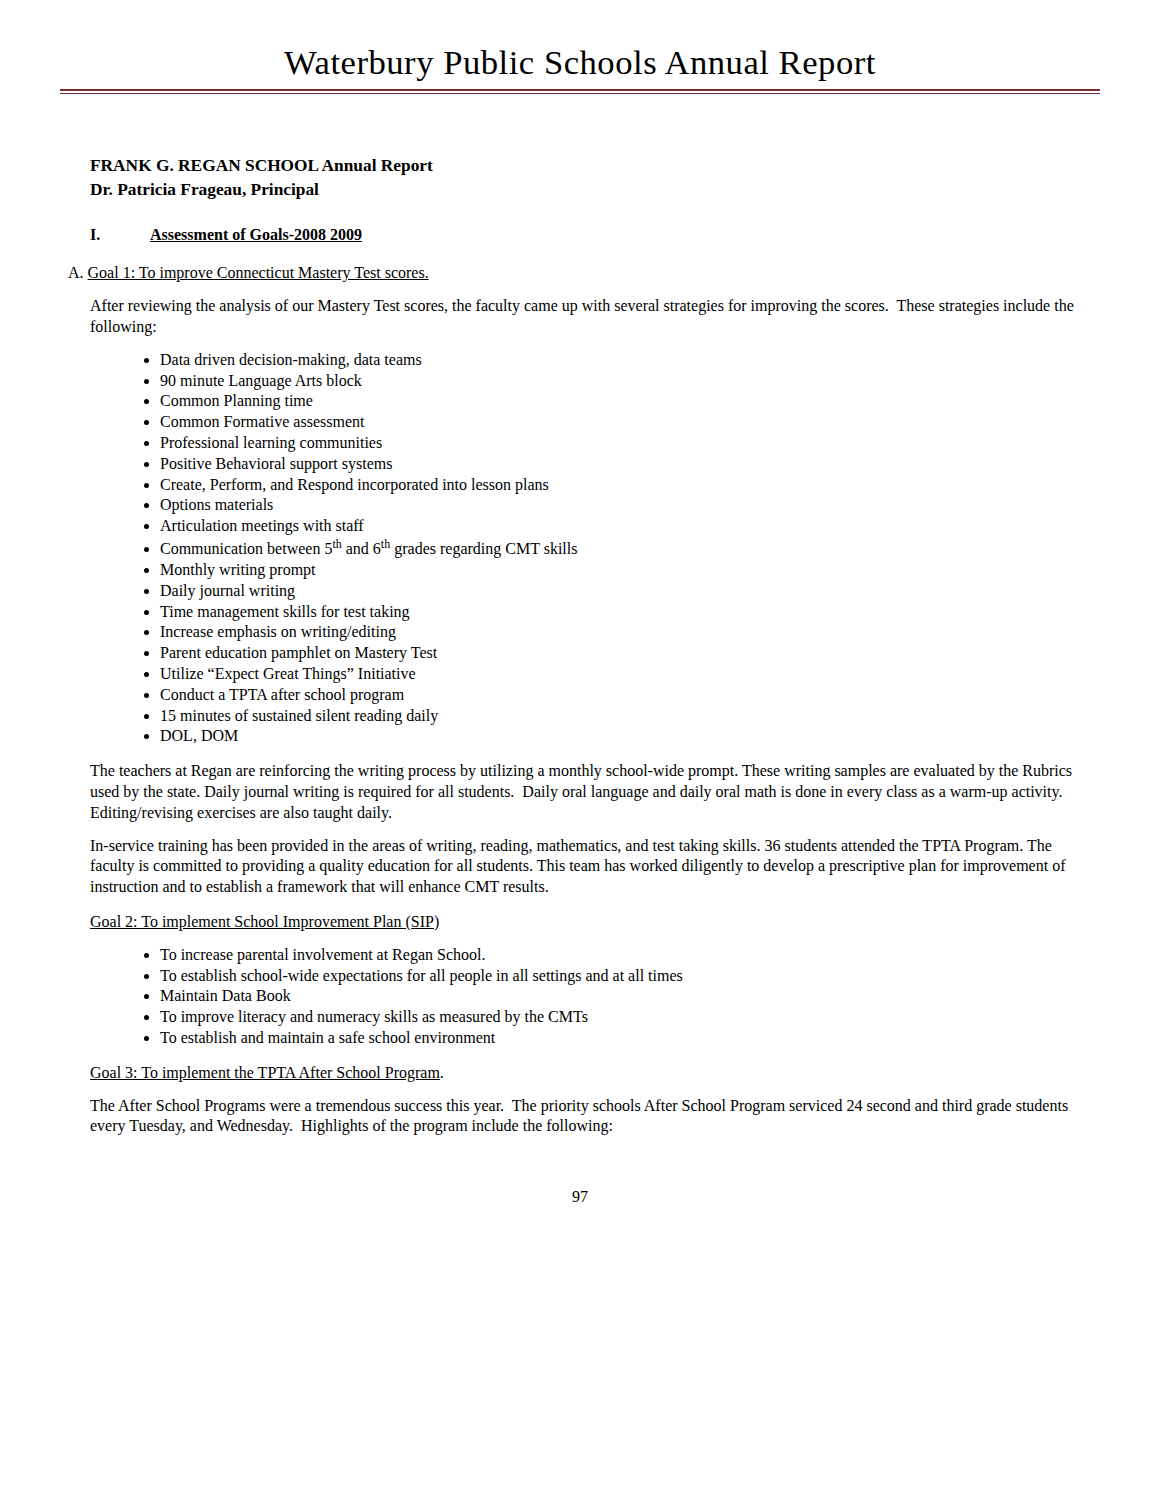Waterbury Public Schools Annual Report
FRANK G. REGAN SCHOOL Annual Report
Dr. Patricia Frageau, Principal
I. Assessment of Goals-2008 2009
A. Goal 1: To improve Connecticut Mastery Test scores.
After reviewing the analysis of our Mastery Test scores, the faculty came up with several strategies for improving the scores. These strategies include the following:
Data driven decision-making, data teams
90 minute Language Arts block
Common Planning time
Common Formative assessment
Professional learning communities
Positive Behavioral support systems
Create, Perform, and Respond incorporated into lesson plans
Options materials
Articulation meetings with staff
Communication between 5th and 6th grades regarding CMT skills
Monthly writing prompt
Daily journal writing
Time management skills for test taking
Increase emphasis on writing/editing
Parent education pamphlet on Mastery Test
Utilize “Expect Great Things” Initiative
Conduct a TPTA after school program
15 minutes of sustained silent reading daily
DOL, DOM
The teachers at Regan are reinforcing the writing process by utilizing a monthly school-wide prompt. These writing samples are evaluated by the Rubrics used by the state. Daily journal writing is required for all students. Daily oral language and daily oral math is done in every class as a warm-up activity. Editing/revising exercises are also taught daily.
In-service training has been provided in the areas of writing, reading, mathematics, and test taking skills. 36 students attended the TPTA Program. The faculty is committed to providing a quality education for all students. This team has worked diligently to develop a prescriptive plan for improvement of instruction and to establish a framework that will enhance CMT results.
Goal 2: To implement School Improvement Plan (SIP)
To increase parental involvement at Regan School.
To establish school-wide expectations for all people in all settings and at all times
Maintain Data Book
To improve literacy and numeracy skills as measured by the CMTs
To establish and maintain a safe school environment
Goal 3: To implement the TPTA After School Program.
The After School Programs were a tremendous success this year. The priority schools After School Program serviced 24 second and third grade students every Tuesday, and Wednesday. Highlights of the program include the following:
97